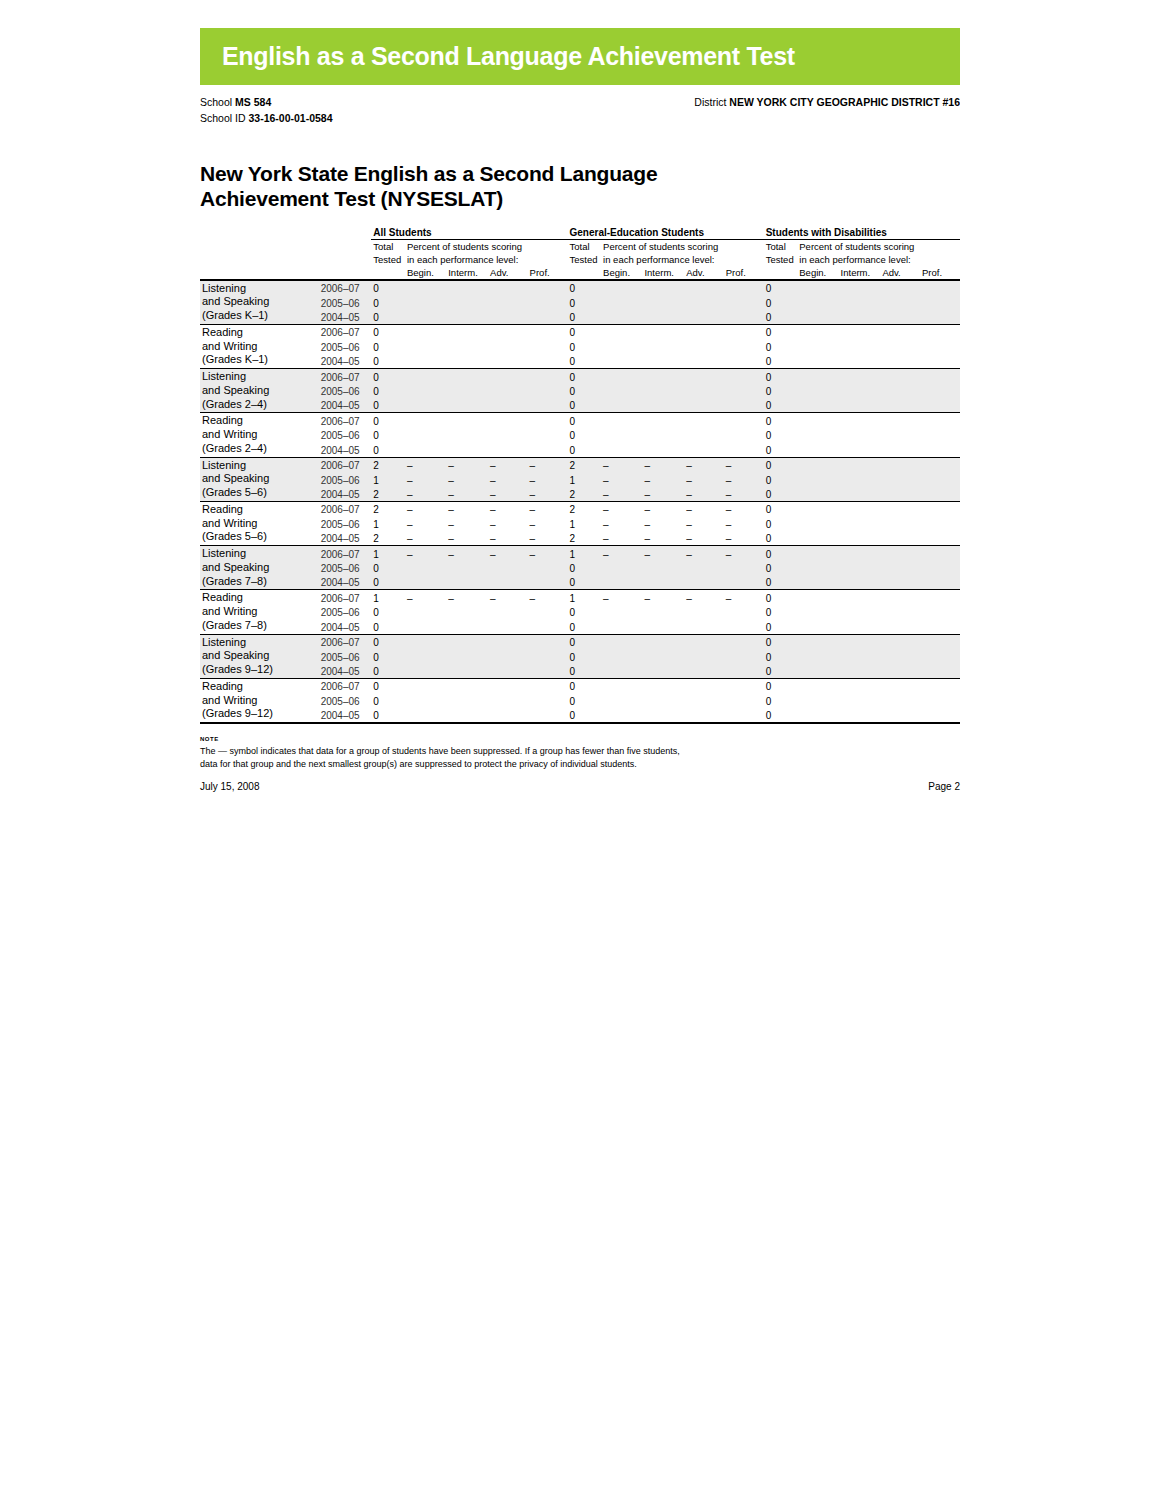English as a Second Language Achievement Test
School MS 584
School ID 33-16-00-01-0584
District NEW YORK CITY GEOGRAPHIC DISTRICT #16
New York State English as a Second Language
Achievement Test (NYSESLAT)
| | | All Students | General-Education Students | Students with Disabilities |
| --- | --- | --- | --- | --- |
| | | Total | Percent of students scoring | Total | Percent of students scoring | Total | Percent of students scoring |
| | | Tested | in each performance level: | Tested | in each performance level: | Tested | in each performance level: |
| | | | Begin. | Interm. | Adv. | Prof. | | Begin. | Interm. | Adv. | Prof. | | Begin. | Interm. | Adv. | Prof. |
| Listening and Speaking (Grades K–1) | 2006–07 | 0 | | | | | 0 | | | | | 0 | | | | |
| 2005–06 | 0 | | | | | 0 | | | | | 0 | | | | |
| 2004–05 | 0 | | | | | 0 | | | | | 0 | | | | |
| Reading and Writing (Grades K–1) | 2006–07 | 0 | | | | | 0 | | | | | 0 | | | | |
| 2005–06 | 0 | | | | | 0 | | | | | 0 | | | | |
| 2004–05 | 0 | | | | | 0 | | | | | 0 | | | | |
| Listening and Speaking (Grades 2–4) | 2006–07 | 0 | | | | | 0 | | | | | 0 | | | | |
| 2005–06 | 0 | | | | | 0 | | | | | 0 | | | | |
| 2004–05 | 0 | | | | | 0 | | | | | 0 | | | | |
| Reading and Writing (Grades 2–4) | 2006–07 | 0 | | | | | 0 | | | | | 0 | | | | |
| 2005–06 | 0 | | | | | 0 | | | | | 0 | | | | |
| 2004–05 | 0 | | | | | 0 | | | | | 0 | | | | |
| Listening and Speaking (Grades 5–6) | 2006–07 | 2 | – | – | – | – | 2 | – | – | – | – | 0 | | | | |
| 2005–06 | 1 | – | – | – | – | 1 | – | – | – | – | 0 | | | | |
| 2004–05 | 2 | – | – | – | – | 2 | – | – | – | – | 0 | | | | |
| Reading and Writing (Grades 5–6) | 2006–07 | 2 | – | – | – | – | 2 | – | – | – | – | 0 | | | | |
| 2005–06 | 1 | – | – | – | – | 1 | – | – | – | – | 0 | | | | |
| 2004–05 | 2 | – | – | – | – | 2 | – | – | – | – | 0 | | | | |
| Listening and Speaking (Grades 7–8) | 2006–07 | 1 | – | – | – | – | 1 | – | – | – | – | 0 | | | | |
| 2005–06 | 0 | | | | | 0 | | | | | 0 | | | | |
| 2004–05 | 0 | | | | | 0 | | | | | 0 | | | | |
| Reading and Writing (Grades 7–8) | 2006–07 | 1 | – | – | – | – | 1 | – | – | – | – | 0 | | | | |
| 2005–06 | 0 | | | | | 0 | | | | | 0 | | | | |
| 2004–05 | 0 | | | | | 0 | | | | | 0 | | | | |
| Listening and Speaking (Grades 9–12) | 2006–07 | 0 | | | | | 0 | | | | | 0 | | | | |
| 2005–06 | 0 | | | | | 0 | | | | | 0 | | | | |
| 2004–05 | 0 | | | | | 0 | | | | | 0 | | | | |
| Reading and Writing (Grades 9–12) | 2006–07 | 0 | | | | | 0 | | | | | 0 | | | | |
| 2005–06 | 0 | | | | | 0 | | | | | 0 | | | | |
| 2004–05 | 0 | | | | | 0 | | | | | 0 | | | | |
note
The — symbol indicates that data for a group of students have been suppressed. If a group has fewer than five students,
data for that group and the next smallest group(s) are suppressed to protect the privacy of individual students.
July 15, 2008
Page 2